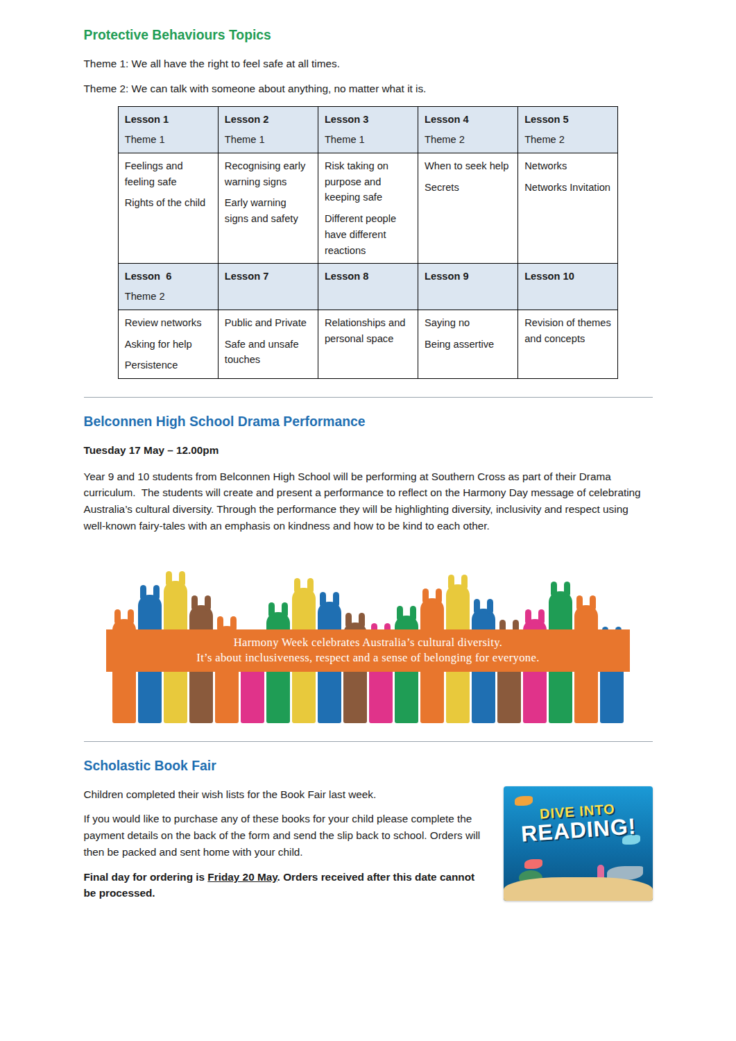Protective Behaviours Topics
Theme 1: We all have the right to feel safe at all times.
Theme 2: We can talk with someone about anything, no matter what it is.
| Lesson 1 Theme 1 | Lesson 2 Theme 1 | Lesson 3 Theme 1 | Lesson 4 Theme 2 | Lesson 5 Theme 2 |
| Feelings and feeling safe Rights of the child | Recognising early warning signs Early warning signs and safety | Risk taking on purpose and keeping safe Different people have different reactions | When to seek help Secrets | Networks Networks Invitation |
| Lesson 6 Theme 2 | Lesson 7 | Lesson 8 | Lesson 9 | Lesson 10 |
| Review networks Asking for help Persistence | Public and Private Safe and unsafe touches | Relationships and personal space | Saying no Being assertive | Revision of themes and concepts |
Belconnen High School Drama Performance
Tuesday 17 May – 12.00pm
Year 9 and 10 students from Belconnen High School will be performing at Southern Cross as part of their Drama curriculum. The students will create and present a performance to reflect on the Harmony Day message of celebrating Australia’s cultural diversity. Through the performance they will be highlighting diversity, inclusivity and respect using well-known fairy-tales with an emphasis on kindness and how to be kind to each other.
Harmony Week celebrates Australia’s cultural diversity.
It’s about inclusiveness, respect and a sense of belonging for everyone.
Scholastic Book Fair
Children completed their wish lists for the Book Fair last week.
If you would like to purchase any of these books for your child please complete the payment details on the back of the form and send the slip back to school. Orders will then be packed and sent home with your child.
Final day for ordering is Friday 20 May. Orders received after this date cannot be processed.
DIVE INTOREADING!